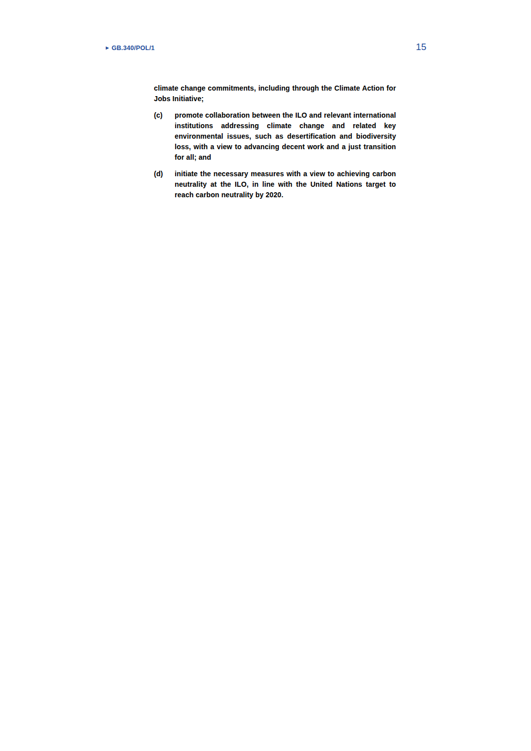►GB.340/POL/1
15
climate change commitments, including through the Climate Action for Jobs Initiative;
(c)
promote collaboration between the ILO and relevant international institutions addressing climate change and related key environmental issues, such as desertification and biodiversity loss, with a view to advancing decent work and a just transition for all; and
(d)
initiate the necessary measures with a view to achieving carbon neutrality at the ILO, in line with the United Nations target to reach carbon neutrality by 2020.